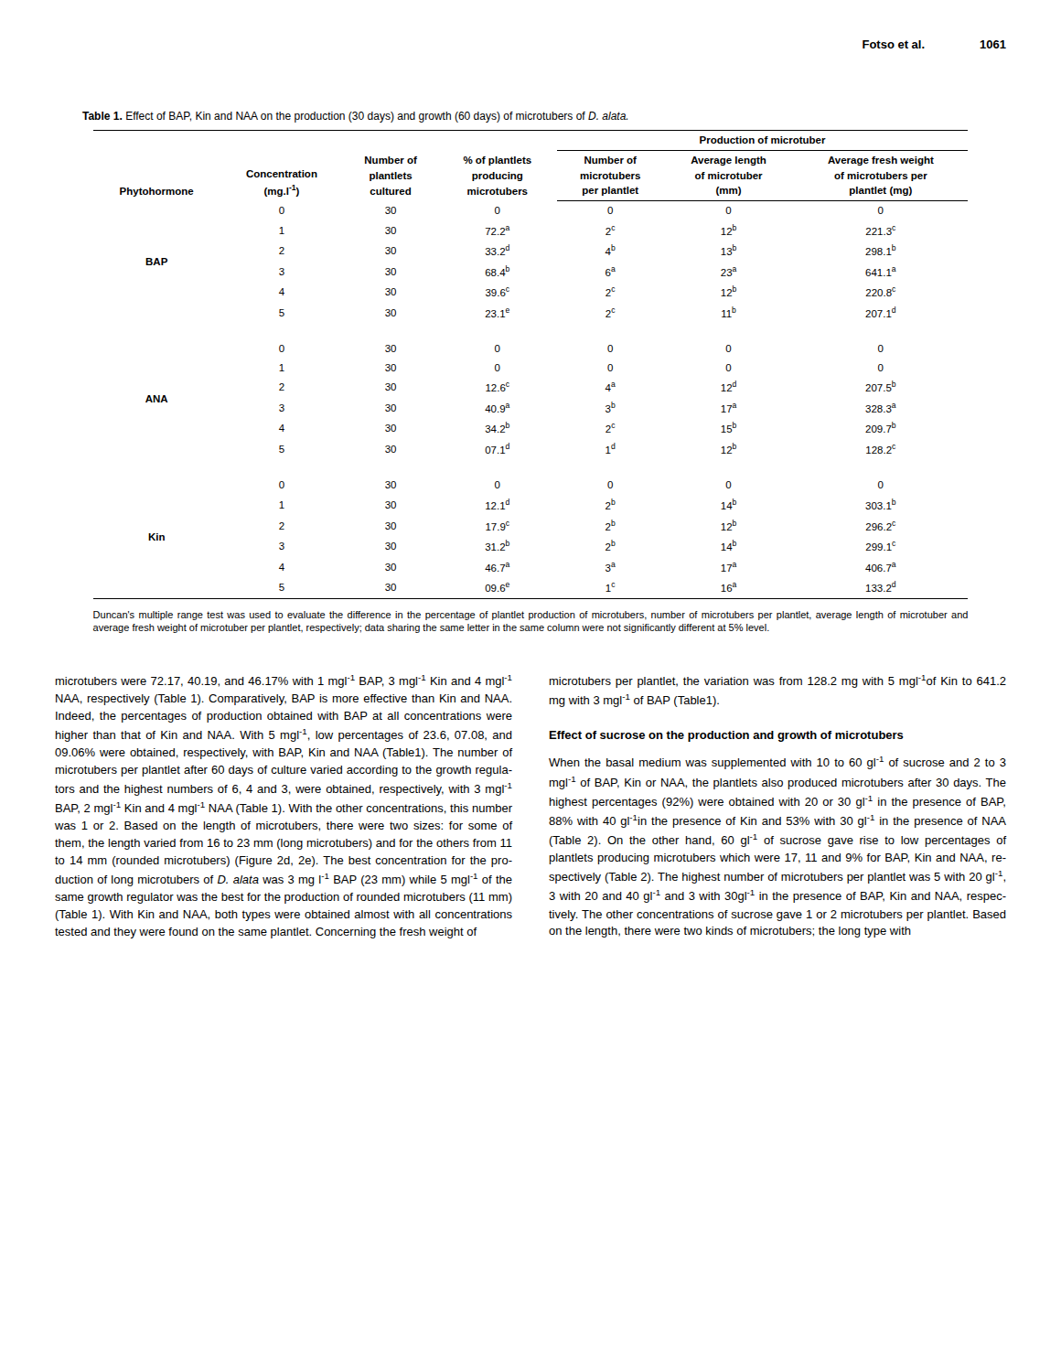Fotso et al. 1061
Table 1. Effect of BAP, Kin and NAA on the production (30 days) and growth (60 days) of microtubers of D. alata.
| Phytohormone | Concentration (mg.l -1 ) | Number of plantlets cultured | % of plantlets producing microtubers | Production of microtuber |
| --- | --- | --- | --- | --- |
| Number of microtubers per plantlet | Average length of microtuber (mm) | Average fresh weight of microtubers per plantlet (mg) |
| BAP | 0 | 30 | 0 | 0 | 0 | 0 |
| 1 | 30 | 72.2 a | 2 c | 12 b | 221.3 c |
| 2 | 30 | 33.2 d | 4 b | 13 b | 298.1 b |
| 3 | 30 | 68.4 b | 6 a | 23 a | 641.1 a |
| 4 | 30 | 39.6 c | 2 c | 12 b | 220.8 c |
| 5 | 30 | 23.1 e | 2 c | 11 b | 207.1 d |
| ANA | 0 | 30 | 0 | 0 | 0 | 0 |
| 1 | 30 | 0 | 0 | 0 | 0 |
| 2 | 30 | 12.6 c | 4 a | 12 d | 207.5 b |
| 3 | 30 | 40.9 a | 3 b | 17 a | 328.3 a |
| 4 | 30 | 34.2 b | 2 c | 15 b | 209.7 b |
| 5 | 30 | 07.1 d | 1 d | 12 b | 128.2 c |
| Kin | 0 | 30 | 0 | 0 | 0 | 0 |
| 1 | 30 | 12.1 d | 2 b | 14 b | 303.1 b |
| 2 | 30 | 17.9 c | 2 b | 12 b | 296.2 c |
| 3 | 30 | 31.2 b | 2 b | 14 b | 299.1 c |
| 4 | 30 | 46.7 a | 3 a | 17 a | 406.7 a |
| 5 | 30 | 09.6 e | 1 c | 16 a | 133.2 d |
Duncan's multiple range test was used to evaluate the difference in the percentage of plantlet production of microtubers, number of microtubers per plantlet, average length of microtuber and average fresh weight of microtuber per plantlet, respectively; data sharing the same letter in the same column were not significantly different at 5% level.
microtubers were 72.17, 40.19, and 46.17% with 1 mgl-1 BAP, 3 mgl-1 Kin and 4 mgl-1 NAA, respectively (Table 1). Comparatively, BAP is more effective than Kin and NAA. Indeed, the percentages of production obtained with BAP at all concentrations were higher than that of Kin and NAA. With 5 mgl-1, low percentages of 23.6, 07.08, and 09.06% were obtained, respectively, with BAP, Kin and NAA (Table1). The number of microtubers per plantlet after 60 days of culture varied according to the growth regulators and the highest numbers of 6, 4 and 3, were obtained, respectively, with 3 mgl-1 BAP, 2 mgl-1 Kin and 4 mgl-1 NAA (Table 1). With the other concentrations, this number was 1 or 2. Based on the length of microtubers, there were two sizes: for some of them, the length varied from 16 to 23 mm (long microtubers) and for the others from 11 to 14 mm (rounded microtubers) (Figure 2d, 2e). The best concentration for the production of long microtubers of D. alata was 3 mg l-1 BAP (23 mm) while 5 mgl-1 of the same growth regulator was the best for the production of rounded microtubers (11 mm) (Table 1). With Kin and NAA, both types were obtained almost with all concentrations tested and they were found on the same plantlet. Concerning the fresh weight of
microtubers per plantlet, the variation was from 128.2 mg with 5 mgl-1of Kin to 641.2 mg with 3 mgl-1 of BAP (Table1).
Effect of sucrose on the production and growth of microtubers
When the basal medium was supplemented with 10 to 60 gl-1 of sucrose and 2 to 3 mgl-1 of BAP, Kin or NAA, the plantlets also produced microtubers after 30 days. The highest percentages (92%) were obtained with 20 or 30 gl-1 in the presence of BAP, 88% with 40 gl-1in the presence of Kin and 53% with 30 gl-1 in the presence of NAA (Table 2). On the other hand, 60 gl-1 of sucrose gave rise to low percentages of plantlets producing microtubers which were 17, 11 and 9% for BAP, Kin and NAA, respectively (Table 2). The highest number of microtubers per plantlet was 5 with 20 gl-1, 3 with 20 and 40 gl-1 and 3 with 30gl-1 in the presence of BAP, Kin and NAA, respectively. The other concentrations of sucrose gave 1 or 2 microtubers per plantlet. Based on the length, there were two kinds of microtubers; the long type with